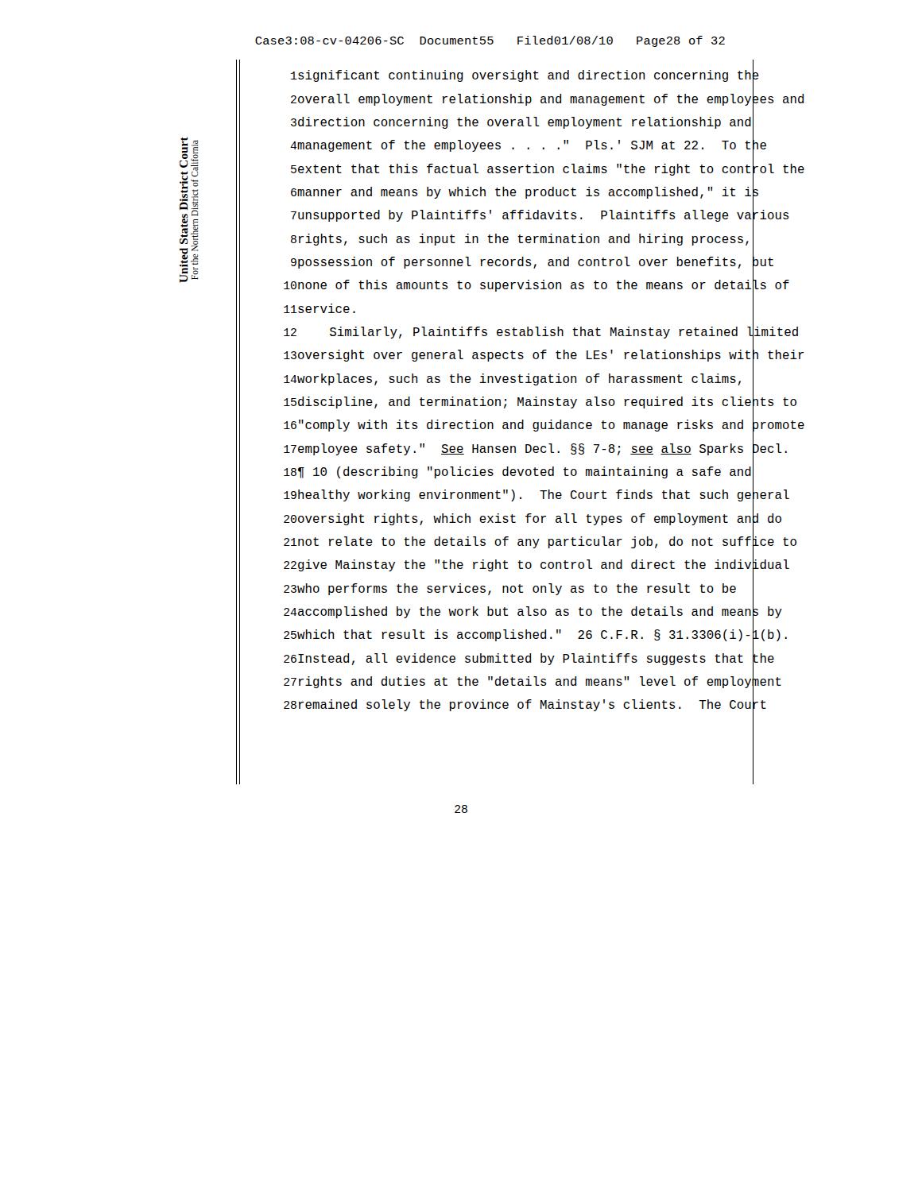Case3:08-cv-04206-SC Document55 Filed01/08/10 Page28 of 32
United States District Court
For the Northern District of California
| 1 | significant continuing oversight and direction concerning the |
| 2 | overall employment relationship and management of the employees and |
| 3 | direction concerning the overall employment relationship and |
| 4 | management of the employees . . . ." Pls.' SJM at 22. To the |
| 5 | extent that this factual assertion claims "the right to control the |
| 6 | manner and means by which the product is accomplished," it is |
| 7 | unsupported by Plaintiffs' affidavits. Plaintiffs allege various |
| 8 | rights, such as input in the termination and hiring process, |
| 9 | possession of personnel records, and control over benefits, but |
| 10 | none of this amounts to supervision as to the means or details of |
| 11 | service. |
| 12 | Similarly, Plaintiffs establish that Mainstay retained limited |
| 13 | oversight over general aspects of the LEs' relationships with their |
| 14 | workplaces, such as the investigation of harassment claims, |
| 15 | discipline, and termination; Mainstay also required its clients to |
| 16 | "comply with its direction and guidance to manage risks and promote |
| 17 | employee safety." See Hansen Decl. §§ 7-8; see also Sparks Decl. |
| 18 | ¶ 10 (describing "policies devoted to maintaining a safe and |
| 19 | healthy working environment"). The Court finds that such general |
| 20 | oversight rights, which exist for all types of employment and do |
| 21 | not relate to the details of any particular job, do not suffice to |
| 22 | give Mainstay the "the right to control and direct the individual |
| 23 | who performs the services, not only as to the result to be |
| 24 | accomplished by the work but also as to the details and means by |
| 25 | which that result is accomplished." 26 C.F.R. § 31.3306(i)-1(b). |
| 26 | Instead, all evidence submitted by Plaintiffs suggests that the |
| 27 | rights and duties at the "details and means" level of employment |
| 28 | remained solely the province of Mainstay's clients. The Court |
28